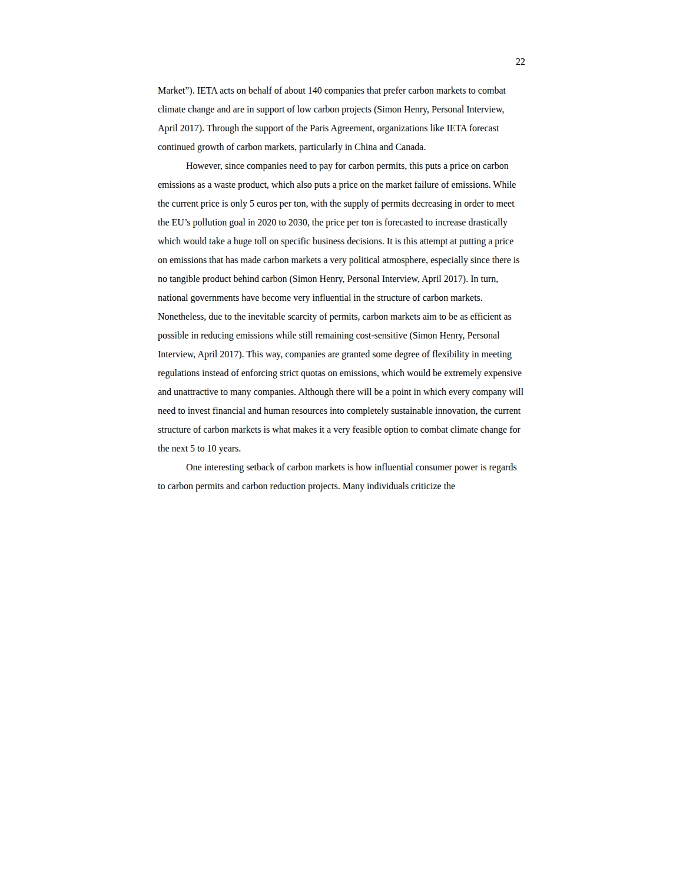22
Market”). IETA acts on behalf of about 140 companies that prefer carbon markets to combat climate change and are in support of low carbon projects (Simon Henry, Personal Interview, April 2017). Through the support of the Paris Agreement, organizations like IETA forecast continued growth of carbon markets, particularly in China and Canada.
However, since companies need to pay for carbon permits, this puts a price on carbon emissions as a waste product, which also puts a price on the market failure of emissions. While the current price is only 5 euros per ton, with the supply of permits decreasing in order to meet the EU’s pollution goal in 2020 to 2030, the price per ton is forecasted to increase drastically which would take a huge toll on specific business decisions. It is this attempt at putting a price on emissions that has made carbon markets a very political atmosphere, especially since there is no tangible product behind carbon (Simon Henry, Personal Interview, April 2017). In turn, national governments have become very influential in the structure of carbon markets. Nonetheless, due to the inevitable scarcity of permits, carbon markets aim to be as efficient as possible in reducing emissions while still remaining cost-sensitive (Simon Henry, Personal Interview, April 2017). This way, companies are granted some degree of flexibility in meeting regulations instead of enforcing strict quotas on emissions, which would be extremely expensive and unattractive to many companies. Although there will be a point in which every company will need to invest financial and human resources into completely sustainable innovation, the current structure of carbon markets is what makes it a very feasible option to combat climate change for the next 5 to 10 years.
One interesting setback of carbon markets is how influential consumer power is regards to carbon permits and carbon reduction projects. Many individuals criticize the